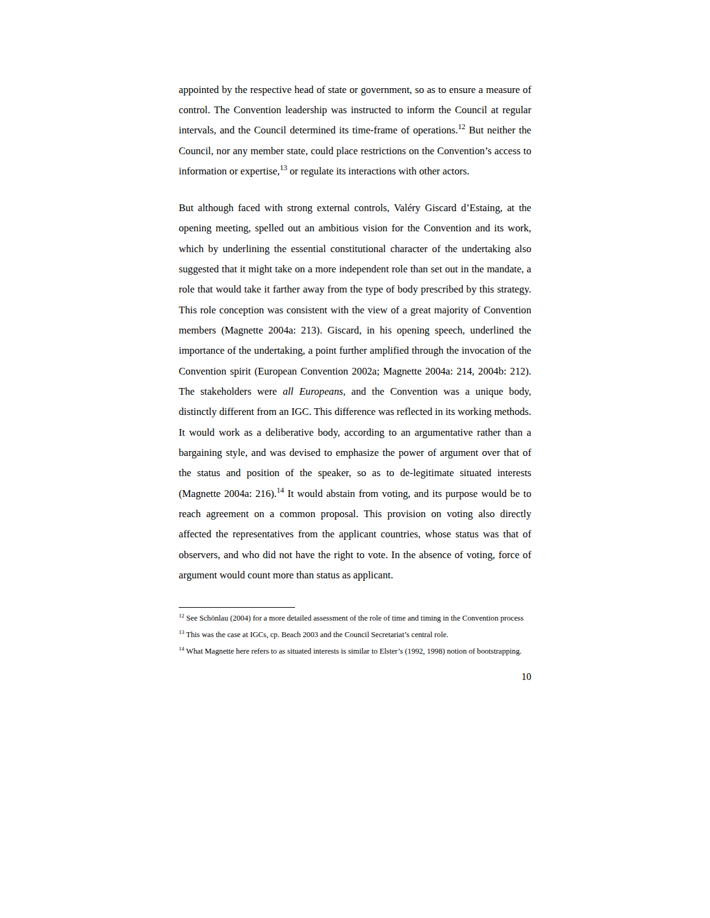appointed by the respective head of state or government, so as to ensure a measure of control. The Convention leadership was instructed to inform the Council at regular intervals, and the Council determined its time-frame of operations.12 But neither the Council, nor any member state, could place restrictions on the Convention’s access to information or expertise,13 or regulate its interactions with other actors.
But although faced with strong external controls, Valéry Giscard d’Estaing, at the opening meeting, spelled out an ambitious vision for the Convention and its work, which by underlining the essential constitutional character of the undertaking also suggested that it might take on a more independent role than set out in the mandate, a role that would take it farther away from the type of body prescribed by this strategy. This role conception was consistent with the view of a great majority of Convention members (Magnette 2004a: 213). Giscard, in his opening speech, underlined the importance of the undertaking, a point further amplified through the invocation of the Convention spirit (European Convention 2002a; Magnette 2004a: 214, 2004b: 212). The stakeholders were all Europeans, and the Convention was a unique body, distinctly different from an IGC. This difference was reflected in its working methods. It would work as a deliberative body, according to an argumentative rather than a bargaining style, and was devised to emphasize the power of argument over that of the status and position of the speaker, so as to de-legitimate situated interests (Magnette 2004a: 216).14 It would abstain from voting, and its purpose would be to reach agreement on a common proposal. This provision on voting also directly affected the representatives from the applicant countries, whose status was that of observers, and who did not have the right to vote. In the absence of voting, force of argument would count more than status as applicant.
12 See Schönlau (2004) for a more detailed assessment of the role of time and timing in the Convention process
13 This was the case at IGCs, cp. Beach 2003 and the Council Secretariat’s central role.
14 What Magnette here refers to as situated interests is similar to Elster’s (1992, 1998) notion of bootstrapping.
10